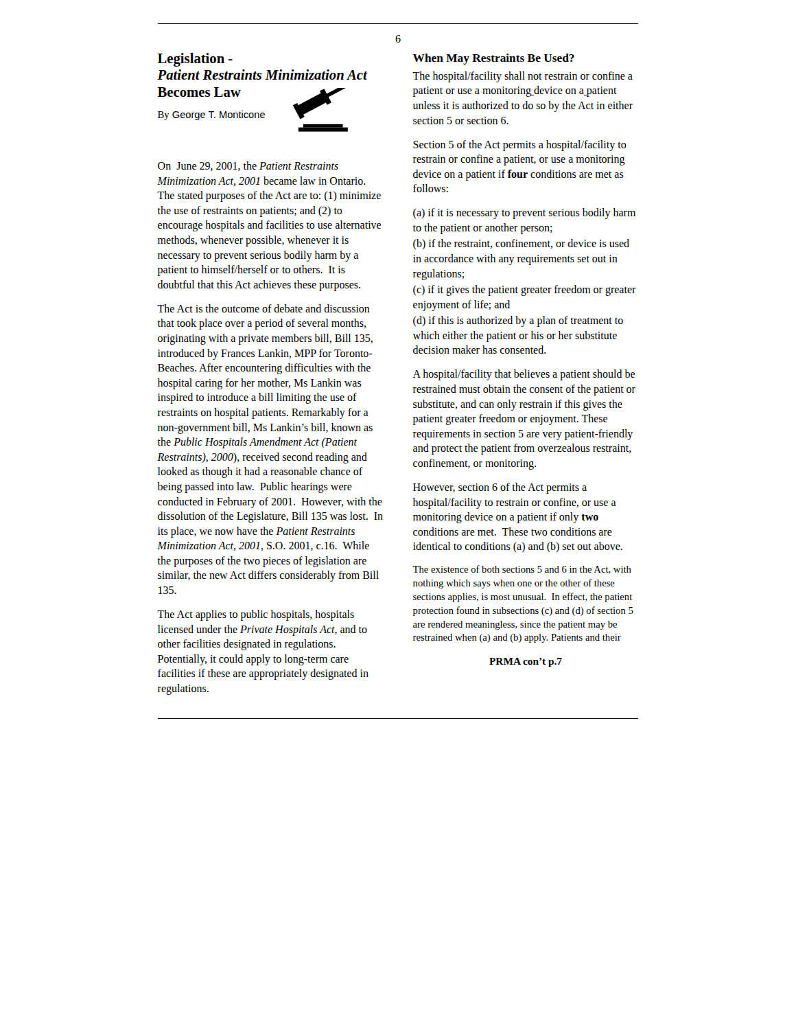6
Legislation -
Patient Restraints Minimization Act
Becomes Law
By George T. Monticone
On June 29, 2001, the Patient Restraints Minimization Act, 2001 became law in Ontario. The stated purposes of the Act are to: (1) minimize the use of restraints on patients; and (2) to encourage hospitals and facilities to use alternative methods, whenever possible, whenever it is necessary to prevent serious bodily harm by a patient to himself/herself or to others. It is doubtful that this Act achieves these purposes.
The Act is the outcome of debate and discussion that took place over a period of several months, originating with a private members bill, Bill 135, introduced by Frances Lankin, MPP for Toronto-Beaches. After encountering difficulties with the hospital caring for her mother, Ms Lankin was inspired to introduce a bill limiting the use of restraints on hospital patients. Remarkably for a non-government bill, Ms Lankin’s bill, known as the Public Hospitals Amendment Act (Patient Restraints), 2000), received second reading and looked as though it had a reasonable chance of being passed into law. Public hearings were conducted in February of 2001. However, with the dissolution of the Legislature, Bill 135 was lost. In its place, we now have the Patient Restraints Minimization Act, 2001, S.O. 2001, c.16. While the purposes of the two pieces of legislation are similar, the new Act differs considerably from Bill 135.
The Act applies to public hospitals, hospitals licensed under the Private Hospitals Act, and to other facilities designated in regulations. Potentially, it could apply to long-term care facilities if these are appropriately designated in regulations.
When May Restraints Be Used?
The hospital/facility shall not restrain or confine a patient or use a monitoring device on a patient unless it is authorized to do so by the Act in either section 5 or section 6.
Section 5 of the Act permits a hospital/facility to restrain or confine a patient, or use a monitoring device on a patient if four conditions are met as follows:
(a) if it is necessary to prevent serious bodily harm to the patient or another person;
(b) if the restraint, confinement, or device is used in accordance with any requirements set out in regulations;
(c) if it gives the patient greater freedom or greater enjoyment of life; and
(d) if this is authorized by a plan of treatment to which either the patient or his or her substitute decision maker has consented.
A hospital/facility that believes a patient should be restrained must obtain the consent of the patient or substitute, and can only restrain if this gives the patient greater freedom or enjoyment. These requirements in section 5 are very patient-friendly and protect the patient from overzealous restraint, confinement, or monitoring.
However, section 6 of the Act permits a hospital/facility to restrain or confine, or use a monitoring device on a patient if only two conditions are met. These two conditions are identical to conditions (a) and (b) set out above.
The existence of both sections 5 and 6 in the Act, with nothing which says when one or the other of these sections applies, is most unusual. In effect, the patient protection found in subsections (c) and (d) of section 5 are rendered meaningless, since the patient may be restrained when (a) and (b) apply. Patients and their
PRMA con’t p.7